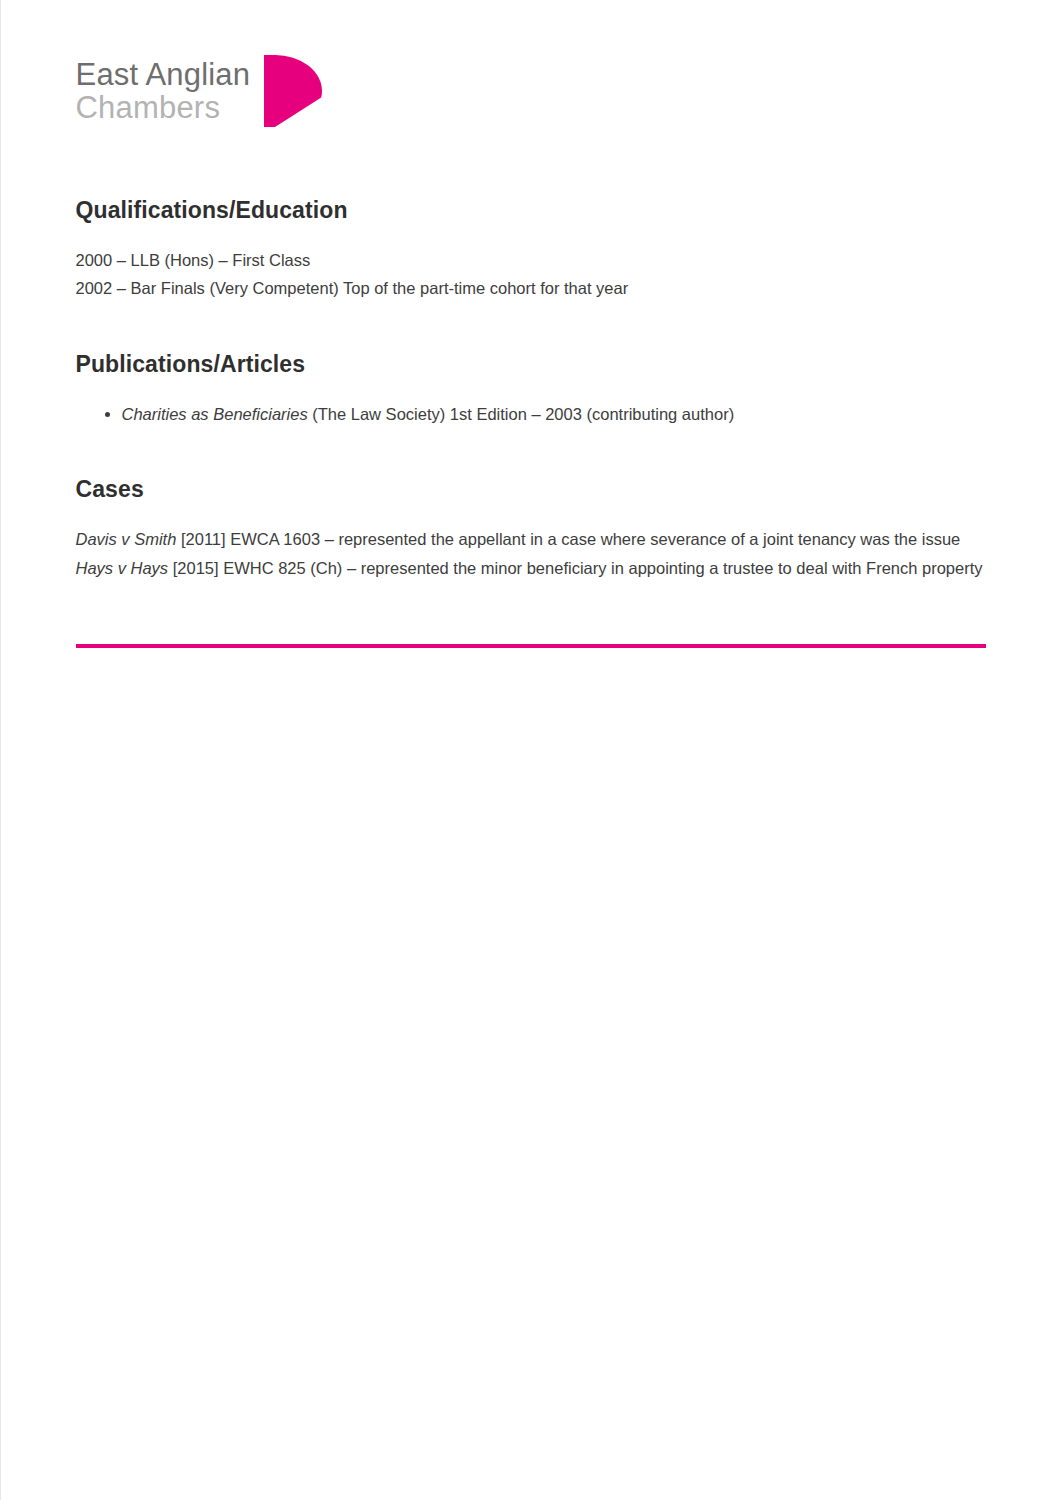East Anglian
Chambers
Qualifications/Education
2000 – LLB (Hons) – First Class
2002 – Bar Finals (Very Competent) Top of the part-time cohort for that year
Publications/Articles
Charities as Beneficiaries (The Law Society) 1st Edition – 2003 (contributing author)
Cases
Davis v Smith [2011] EWCA 1603 – represented the appellant in a case where severance of a joint tenancy was the issue
Hays v Hays [2015] EWHC 825 (Ch) – represented the minor beneficiary in appointing a trustee to deal with French property